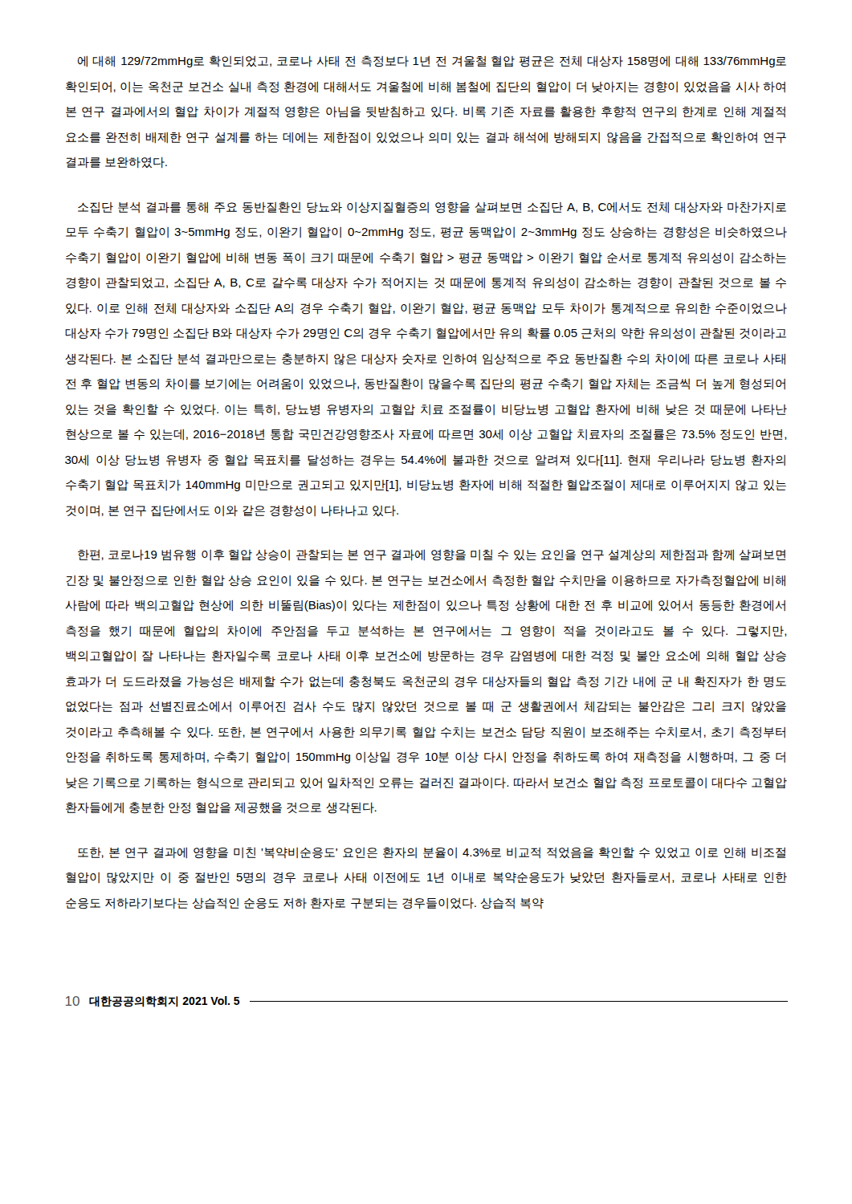에 대해 129/72mmHg로 확인되었고, 코로나 사태 전 측정보다 1년 전 겨울철 혈압 평균은 전체 대상자 158명에 대해 133/76mmHg로 확인되어, 이는 옥천군 보건소 실내 측정 환경에 대해서도 겨울철에 비해 봄철에 집단의 혈압이 더 낮아지는 경향이 있었음을 시사 하여 본 연구 결과에서의 혈압 차이가 계절적 영향은 아님을 뒷받침하고 있다. 비록 기존 자료를 활용한 후향적 연구의 한계로 인해 계절적 요소를 완전히 배제한 연구 설계를 하는 데에는 제한점이 있었으나 의미 있는 결과 해석에 방해되지 않음을 간접적으로 확인하여 연구 결과를 보완하였다.
소집단 분석 결과를 통해 주요 동반질환인 당뇨와 이상지질혈증의 영향을 살펴보면 소집단 A, B, C에서도 전체 대상자와 마찬가지로 모두 수축기 혈압이 3~5mmHg 정도, 이완기 혈압이 0~2mmHg 정도, 평균 동맥압이 2~3mmHg 정도 상승하는 경향성은 비슷하였으나 수축기 혈압이 이완기 혈압에 비해 변동 폭이 크기 때문에 수축기 혈압 > 평균 동맥압 > 이완기 혈압 순서로 통계적 유의성이 감소하는 경향이 관찰되었고, 소집단 A, B, C로 갈수록 대상자 수가 적어지는 것 때문에 통계적 유의성이 감소하는 경향이 관찰된 것으로 볼 수 있다. 이로 인해 전체 대상자와 소집단 A의 경우 수축기 혈압, 이완기 혈압, 평균 동맥압 모두 차이가 통계적으로 유의한 수준이었으나 대상자 수가 79명인 소집단 B와 대상자 수가 29명인 C의 경우 수축기 혈압에서만 유의 확률 0.05 근처의 약한 유의성이 관찰된 것이라고 생각된다. 본 소집단 분석 결과만으로는 충분하지 않은 대상자 숫자로 인하여 임상적으로 주요 동반질환 수의 차이에 따른 코로나 사태 전 후 혈압 변동의 차이를 보기에는 어려움이 있었으나, 동반질환이 많을수록 집단의 평균 수축기 혈압 자체는 조금씩 더 높게 형성되어 있는 것을 확인할 수 있었다. 이는 특히, 당뇨병 유병자의 고혈압 치료 조절률이 비당뇨병 고혈압 환자에 비해 낮은 것 때문에 나타난 현상으로 볼 수 있는데, 2016−2018년 통합 국민건강영향조사 자료에 따르면 30세 이상 고혈압 치료자의 조절률은 73.5% 정도인 반면, 30세 이상 당뇨병 유병자 중 혈압 목표치를 달성하는 경우는 54.4%에 불과한 것으로 알려져 있다[11]. 현재 우리나라 당뇨병 환자의 수축기 혈압 목표치가 140mmHg 미만으로 권고되고 있지만[1], 비당뇨병 환자에 비해 적절한 혈압조절이 제대로 이루어지지 않고 있는 것이며, 본 연구 집단에서도 이와 같은 경향성이 나타나고 있다.
한편, 코로나19 범유행 이후 혈압 상승이 관찰되는 본 연구 결과에 영향을 미칠 수 있는 요인을 연구 설계상의 제한점과 함께 살펴보면 긴장 및 불안정으로 인한 혈압 상승 요인이 있을 수 있다. 본 연구는 보건소에서 측정한 혈압 수치만을 이용하므로 자가측정혈압에 비해 사람에 따라 백의고혈압 현상에 의한 비뚤림(Bias)이 있다는 제한점이 있으나 특정 상황에 대한 전 후 비교에 있어서 동등한 환경에서 측정을 했기 때문에 혈압의 차이에 주안점을 두고 분석하는 본 연구에서는 그 영향이 적을 것이라고도 볼 수 있다. 그렇지만, 백의고혈압이 잘 나타나는 환자일수록 코로나 사태 이후 보건소에 방문하는 경우 감염병에 대한 걱정 및 불안 요소에 의해 혈압 상승 효과가 더 도드라졌을 가능성은 배제할 수가 없는데 충청북도 옥천군의 경우 대상자들의 혈압 측정 기간 내에 군 내 확진자가 한 명도 없었다는 점과 선별진료소에서 이루어진 검사 수도 많지 않았던 것으로 볼 때 군 생활권에서 체감되는 불안감은 그리 크지 않았을 것이라고 추측해볼 수 있다. 또한, 본 연구에서 사용한 의무기록 혈압 수치는 보건소 담당 직원이 보조해주는 수치로서, 초기 측정부터 안정을 취하도록 통제하며, 수축기 혈압이 150mmHg 이상일 경우 10분 이상 다시 안정을 취하도록 하여 재측정을 시행하며, 그 중 더 낮은 기록으로 기록하는 형식으로 관리되고 있어 일차적인 오류는 걸러진 결과이다. 따라서 보건소 혈압 측정 프로토콜이 대다수 고혈압 환자들에게 충분한 안정 혈압을 제공했을 것으로 생각된다.
또한, 본 연구 결과에 영향을 미친 '복약비순응도' 요인은 환자의 분율이 4.3%로 비교적 적었음을 확인할 수 있었고 이로 인해 비조절 혈압이 많았지만 이 중 절반인 5명의 경우 코로나 사태 이전에도 1년 이내로 복약순응도가 낮았던 환자들로서, 코로나 사태로 인한 순응도 저하라기보다는 상습적인 순응도 저하 환자로 구분되는 경우들이었다. 상습적 복약
10 대한공공의학회지 2021 Vol. 5